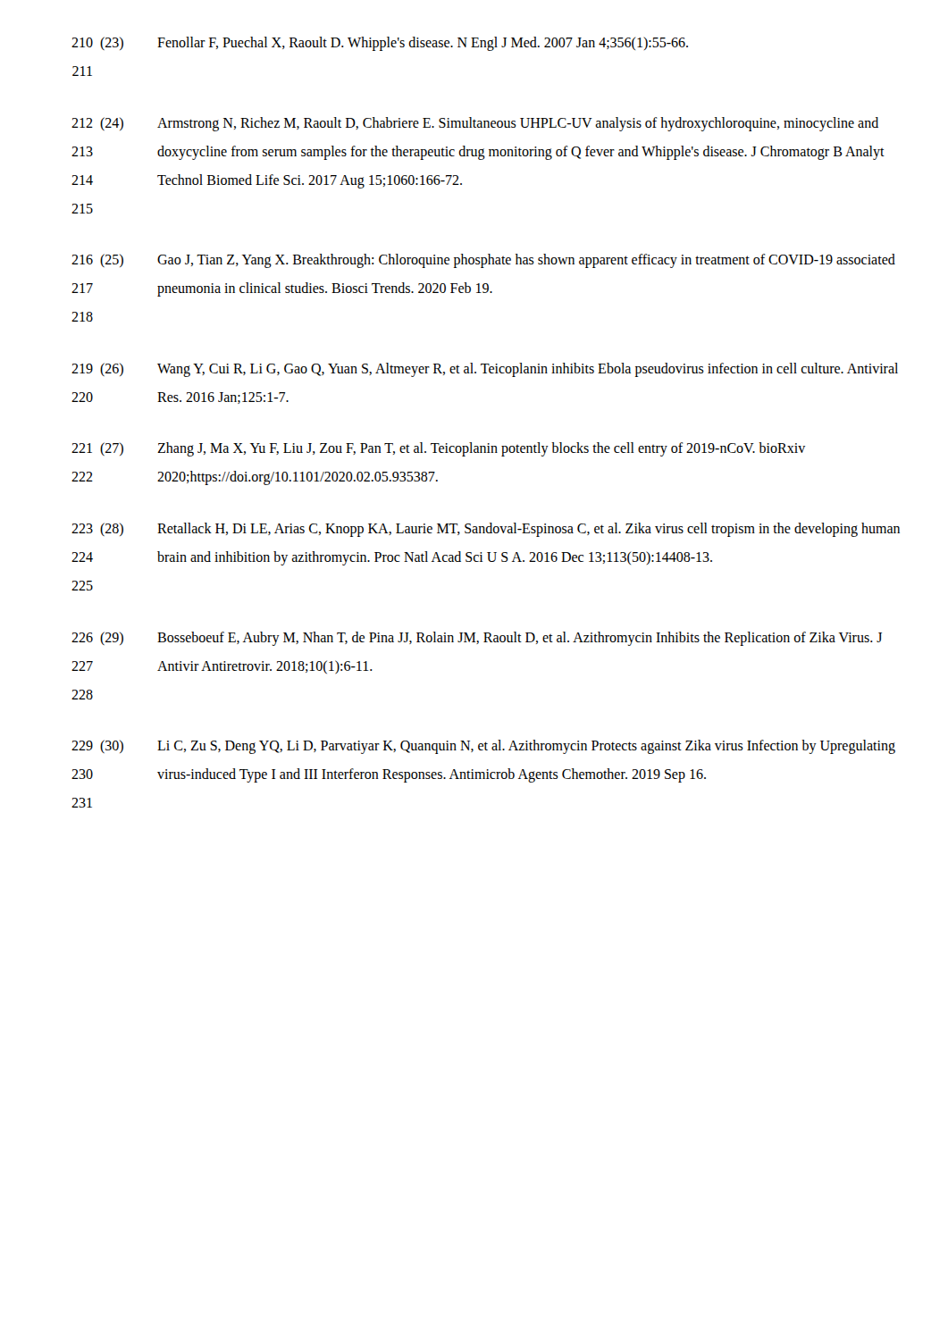210 211
(23)
Fenollar F, Puechal X, Raoult D. Whipple's disease. N Engl J Med. 2007 Jan 4;356(1):55-66.
212 213 214 215
(24)
Armstrong N, Richez M, Raoult D, Chabriere E. Simultaneous UHPLC-UV analysis of hydroxychloroquine, minocycline and doxycycline from serum samples for the therapeutic drug monitoring of Q fever and Whipple's disease. J Chromatogr B Analyt Technol Biomed Life Sci. 2017 Aug 15;1060:166-72.
216 217 218
(25)
Gao J, Tian Z, Yang X. Breakthrough: Chloroquine phosphate has shown apparent efficacy in treatment of COVID-19 associated pneumonia in clinical studies. Biosci Trends. 2020 Feb 19.
219 220
(26)
Wang Y, Cui R, Li G, Gao Q, Yuan S, Altmeyer R, et al. Teicoplanin inhibits Ebola pseudovirus infection in cell culture. Antiviral Res. 2016 Jan;125:1-7.
221 222
(27)
Zhang J, Ma X, Yu F, Liu J, Zou F, Pan T, et al. Teicoplanin potently blocks the cell entry of 2019-nCoV. bioRxiv 2020;https://doi.org/10.1101/2020.02.05.935387.
223 224 225
(28)
Retallack H, Di LE, Arias C, Knopp KA, Laurie MT, Sandoval-Espinosa C, et al. Zika virus cell tropism in the developing human brain and inhibition by azithromycin. Proc Natl Acad Sci U S A. 2016 Dec 13;113(50):14408-13.
226 227 228
(29)
Bosseboeuf E, Aubry M, Nhan T, de Pina JJ, Rolain JM, Raoult D, et al. Azithromycin Inhibits the Replication of Zika Virus. J Antivir Antiretrovir. 2018;10(1):6-11.
229 230 231
(30)
Li C, Zu S, Deng YQ, Li D, Parvatiyar K, Quanquin N, et al. Azithromycin Protects against Zika virus Infection by Upregulating virus-induced Type I and III Interferon Responses. Antimicrob Agents Chemother. 2019 Sep 16.